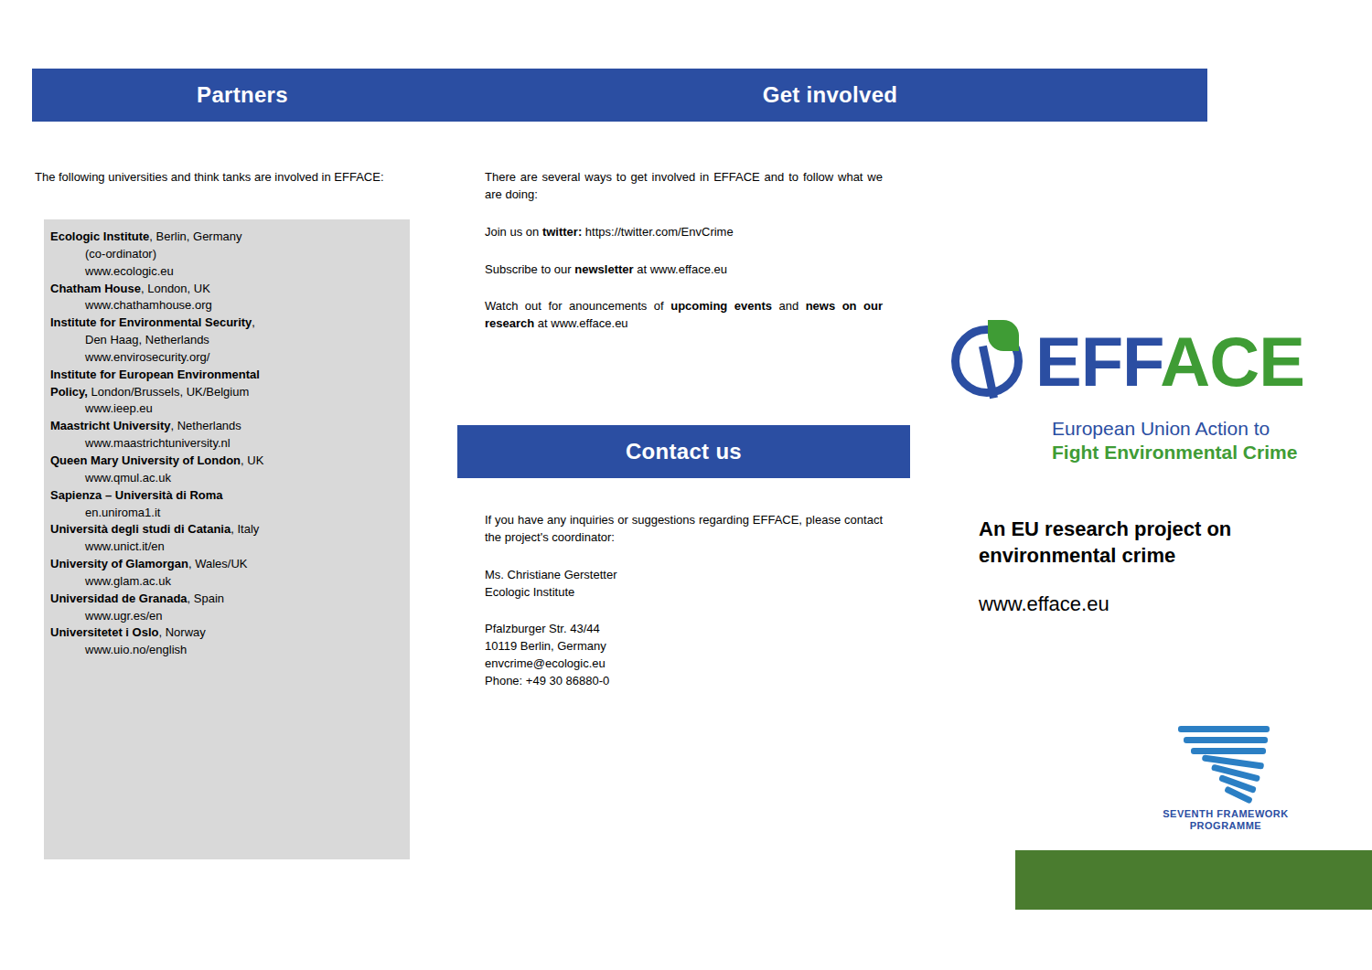Partners
Get involved
The following universities and think tanks are involved in EFFACE:
Ecologic Institute, Berlin, Germany (co-ordinator) www.ecologic.eu
Chatham House, London, UK www.chathamhouse.org
Institute for Environmental Security, Den Haag, Netherlands www.envirosecurity.org/
Institute for European Environmental
Policy, London/Brussels, UK/Belgium www.ieep.eu
Maastricht University, Netherlands www.maastrichtuniversity.nl
Queen Mary University of London, UK www.qmul.ac.uk
Sapienza – Università di Roma en.uniroma1.it
Università degli studi di Catania, Italy www.unict.it/en
University of Glamorgan, Wales/UK www.glam.ac.uk
Universidad de Granada, Spain www.ugr.es/en
Universitetet i Oslo, Norway www.uio.no/english
There are several ways to get involved in EFFACE and to follow what we are doing:
Join us on twitter: https://twitter.com/EnvCrime
Subscribe to our newsletter at www.efface.eu
Watch out for anouncements of upcoming events and news on our research at www.efface.eu
Contact us
If you have any inquiries or suggestions regarding EFFACE, please contact the project's coordinator:
Ms. Christiane Gerstetter
Ecologic Institute
Pfalzburger Str. 43/44
10119 Berlin, Germany
envcrime@ecologic.eu
Phone: +49 30 86880-0
EFF ACE
European Union Action to
Fight Environmental Crime
An EU research project on environmental crime
www.efface.eu
SEVENTH FRAMEWORK
PROGRAMME